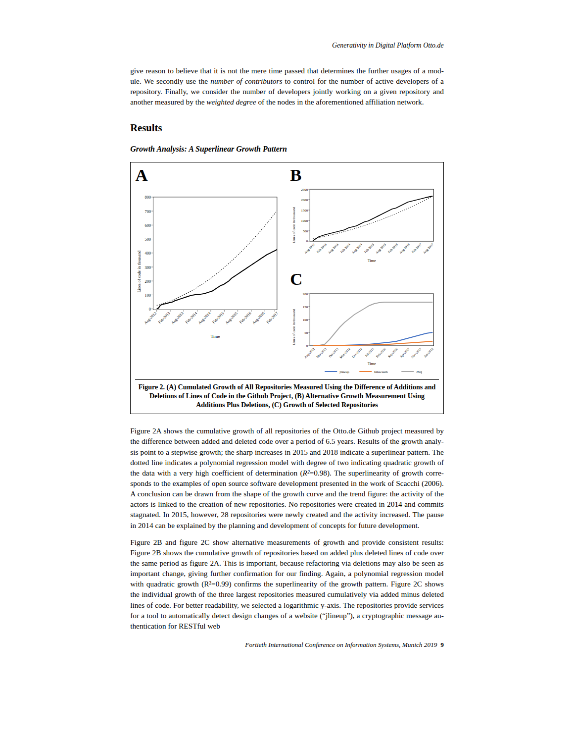Generativity in Digital Platform Otto.de
give reason to believe that it is not the mere time passed that determines the further usages of a module. We secondly use the number of contributors to control for the number of active developers of a repository. Finally, we consider the number of developers jointly working on a given repository and another measured by the weighted degree of the nodes in the aforementioned affiliation network.
Results
Growth Analysis: A Superlinear Growth Pattern
A
Lines of code in thousand 800 700 600 500 400 300 200 100 0 Aug-2012 Feb-2013 Aug-2013 Feb-2014 Aug-2014 Feb-2015 Aug-2015 Feb-2016 Aug-2016 Feb-2017 Time
B
Lines of code in thousand 2500 2000 1500 1000 500 0 Aug-2012 Feb-2013 Aug-2013 Feb-2014 Aug-2014 Feb-2015 Aug-2015 Feb-2016 Aug-2016 Feb-2017 Aug-2017 Time
C
Lines of code in thousand 200 150 100 50 0 Aug-2012 Mar-2013 Oct-2013 May-2014 Dec-2014 Jul-2015 Feb-2016 Sep-2016 Apr-2017 Nov-2017 Jun-2018 Time jlineup hmacauth JSQ
Figure 2. (A) Cumulated Growth of All Repositories Measured Using the Difference of Additions and Deletions of Lines of Code in the Github Project, (B) Alternative Growth Measurement Using Additions Plus Deletions, (C) Growth of Selected Repositories
Figure 2A shows the cumulative growth of all repositories of the Otto.de Github project measured by the difference between added and deleted code over a period of 6.5 years. Results of the growth analysis point to a stepwise growth; the sharp increases in 2015 and 2018 indicate a superlinear pattern. The dotted line indicates a polynomial regression model with degree of two indicating quadratic growth of the data with a very high coefficient of determination (R²=0.98). The superlinearity of growth corresponds to the examples of open source software development presented in the work of Scacchi (2006). A conclusion can be drawn from the shape of the growth curve and the trend figure: the activity of the actors is linked to the creation of new repositories. No repositories were created in 2014 and commits stagnated. In 2015, however, 28 repositories were newly created and the activity increased. The pause in 2014 can be explained by the planning and development of concepts for future development.
Figure 2B and figure 2C show alternative measurements of growth and provide consistent results: Figure 2B shows the cumulative growth of repositories based on added plus deleted lines of code over the same period as figure 2A. This is important, because refactoring via deletions may also be seen as important change, giving further confirmation for our finding. Again, a polynomial regression model with quadratic growth (R²=0.99) confirms the superlinearity of the growth pattern. Figure 2C shows the individual growth of the three largest repositories measured cumulatively via added minus deleted lines of code. For better readability, we selected a logarithmic y-axis. The repositories provide services for a tool to automatically detect design changes of a website (“jlineup”), a cryptographic message authentication for RESTful web
Fortieth International Conference on Information Systems, Munich 20199